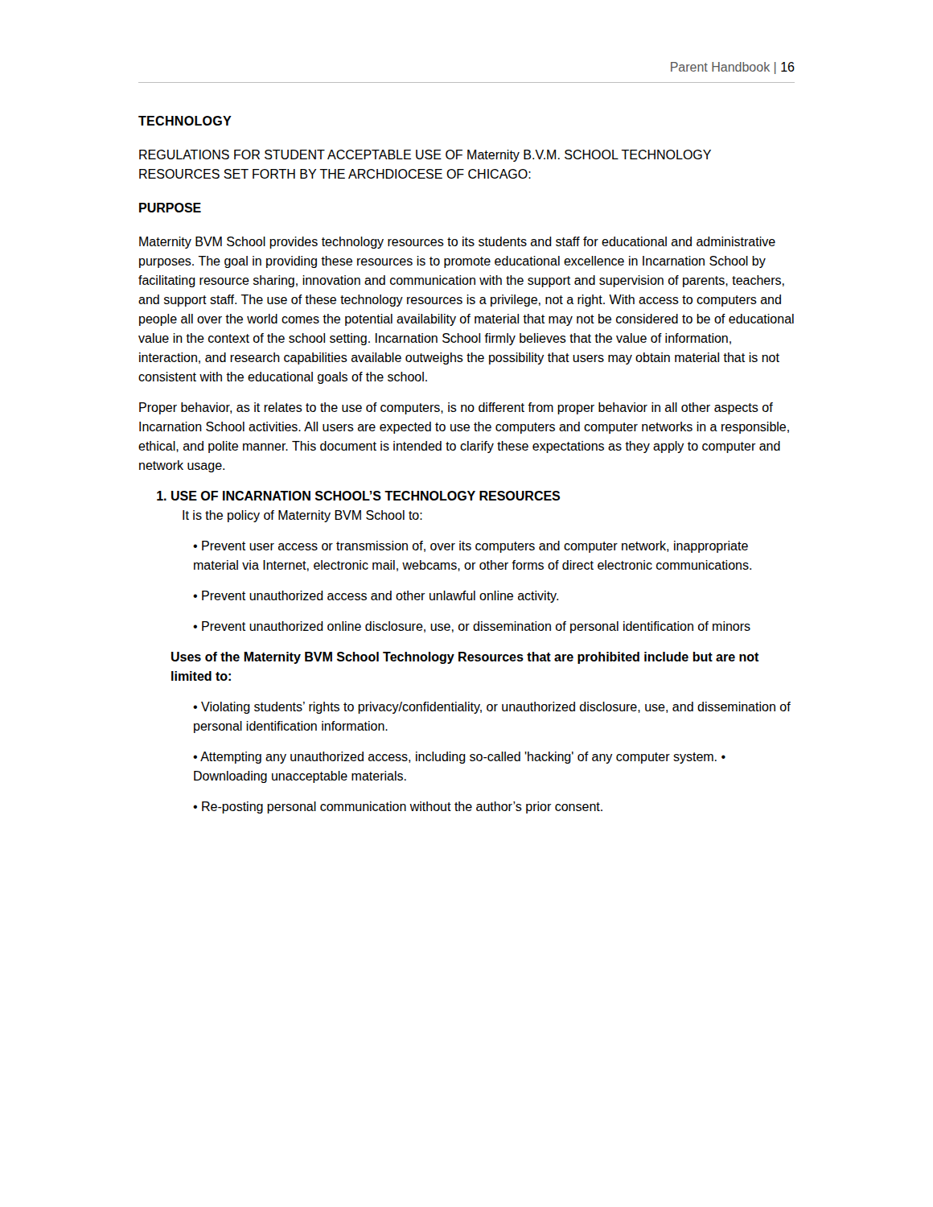Parent Handbook | 16
TECHNOLOGY
REGULATIONS FOR STUDENT ACCEPTABLE USE OF Maternity B.V.M. SCHOOL TECHNOLOGY RESOURCES SET FORTH BY THE ARCHDIOCESE OF CHICAGO:
PURPOSE
Maternity BVM School provides technology resources to its students and staff for educational and administrative purposes. The goal in providing these resources is to promote educational excellence in Incarnation School by facilitating resource sharing, innovation and communication with the support and supervision of parents, teachers, and support staff. The use of these technology resources is a privilege, not a right. With access to computers and people all over the world comes the potential availability of material that may not be considered to be of educational value in the context of the school setting. Incarnation School firmly believes that the value of information, interaction, and research capabilities available outweighs the possibility that users may obtain material that is not consistent with the educational goals of the school.
Proper behavior, as it relates to the use of computers, is no different from proper behavior in all other aspects of Incarnation School activities. All users are expected to use the computers and computer networks in a responsible, ethical, and polite manner. This document is intended to clarify these expectations as they apply to computer and network usage.
USE OF INCARNATION SCHOOL’S TECHNOLOGY RESOURCES
It is the policy of Maternity BVM School to:
• Prevent user access or transmission of, over its computers and computer network, inappropriate material via Internet, electronic mail, webcams, or other forms of direct electronic communications.
• Prevent unauthorized access and other unlawful online activity.
• Prevent unauthorized online disclosure, use, or dissemination of personal identification of minors
Uses of the Maternity BVM School Technology Resources that are prohibited include but are not limited to:
• Violating students’ rights to privacy/confidentiality, or unauthorized disclosure, use, and dissemination of personal identification information.
• Attempting any unauthorized access, including so-called 'hacking' of any computer system. • Downloading unacceptable materials.
• Re-posting personal communication without the author’s prior consent.